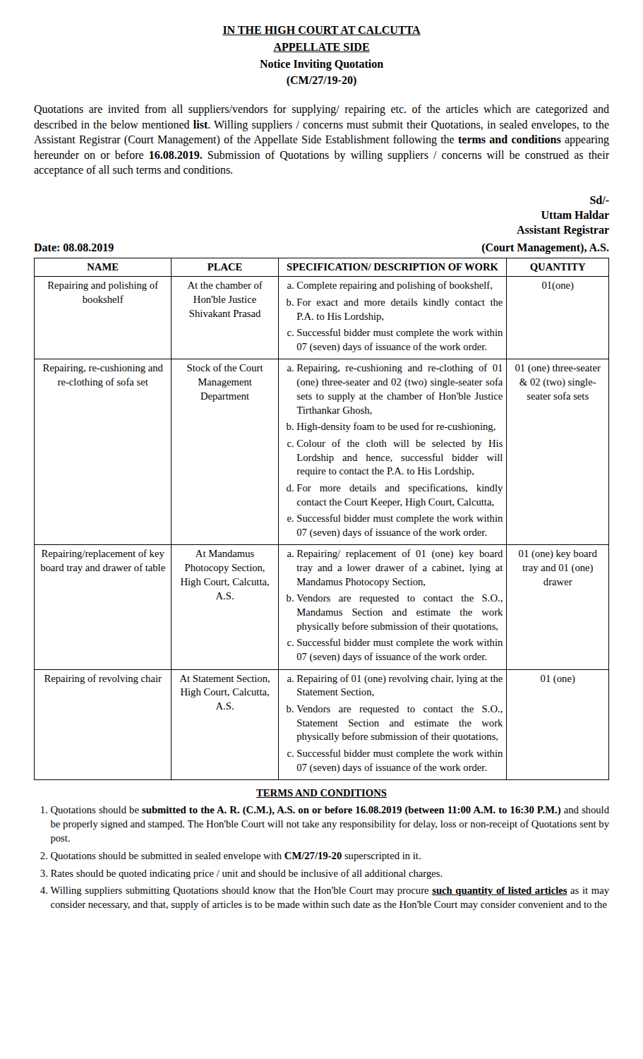IN THE HIGH COURT AT CALCUTTA
APPELLATE SIDE
Notice Inviting Quotation
(CM/27/19-20)
Quotations are invited from all suppliers/vendors for supplying/ repairing etc. of the articles which are categorized and described in the below mentioned list. Willing suppliers / concerns must submit their Quotations, in sealed envelopes, to the Assistant Registrar (Court Management) of the Appellate Side Establishment following the terms and conditions appearing hereunder on or before 16.08.2019. Submission of Quotations by willing suppliers / concerns will be construed as their acceptance of all such terms and conditions.
Sd/-
Uttam Haldar
Assistant Registrar
Date: 08.08.2019 (Court Management), A.S.
| NAME | PLACE | SPECIFICATION/ DESCRIPTION OF WORK | QUANTITY |
| --- | --- | --- | --- |
| Repairing and polishing of bookshelf | At the chamber of Hon'ble Justice Shivakant Prasad | Complete repairing and polishing of bookshelf, For exact and more details kindly contact the P.A. to His Lordship, Successful bidder must complete the work within 07 (seven) days of issuance of the work order. | 01(one) |
| Repairing, re-cushioning and re-clothing of sofa set | Stock of the Court Management Department | Repairing, re-cushioning and re-clothing of 01 (one) three-seater and 02 (two) single-seater sofa sets to supply at the chamber of Hon'ble Justice Tirthankar Ghosh, High-density foam to be used for re-cushioning, Colour of the cloth will be selected by His Lordship and hence, successful bidder will require to contact the P.A. to His Lordship, For more details and specifications, kindly contact the Court Keeper, High Court, Calcutta, Successful bidder must complete the work within 07 (seven) days of issuance of the work order. | 01 (one) three-seater & 02 (two) single-seater sofa sets |
| Repairing/replacement of key board tray and drawer of table | At Mandamus Photocopy Section, High Court, Calcutta, A.S. | Repairing/ replacement of 01 (one) key board tray and a lower drawer of a cabinet, lying at Mandamus Photocopy Section, Vendors are requested to contact the S.O., Mandamus Section and estimate the work physically before submission of their quotations, Successful bidder must complete the work within 07 (seven) days of issuance of the work order. | 01 (one) key board tray and 01 (one) drawer |
| Repairing of revolving chair | At Statement Section, High Court, Calcutta, A.S. | Repairing of 01 (one) revolving chair, lying at the Statement Section, Vendors are requested to contact the S.O., Statement Section and estimate the work physically before submission of their quotations, Successful bidder must complete the work within 07 (seven) days of issuance of the work order. | 01 (one) |
TERMS AND CONDITIONS
Quotations should be submitted to the A. R. (C.M.), A.S. on or before 16.08.2019 (between 11:00 A.M. to 16:30 P.M.) and should be properly signed and stamped. The Hon'ble Court will not take any responsibility for delay, loss or non-receipt of Quotations sent by post.
Quotations should be submitted in sealed envelope with CM/27/19-20 superscripted in it.
Rates should be quoted indicating price / unit and should be inclusive of all additional charges.
Willing suppliers submitting Quotations should know that the Hon'ble Court may procure such quantity of listed articles as it may consider necessary, and that, supply of articles is to be made within such date as the Hon'ble Court may consider convenient and to the